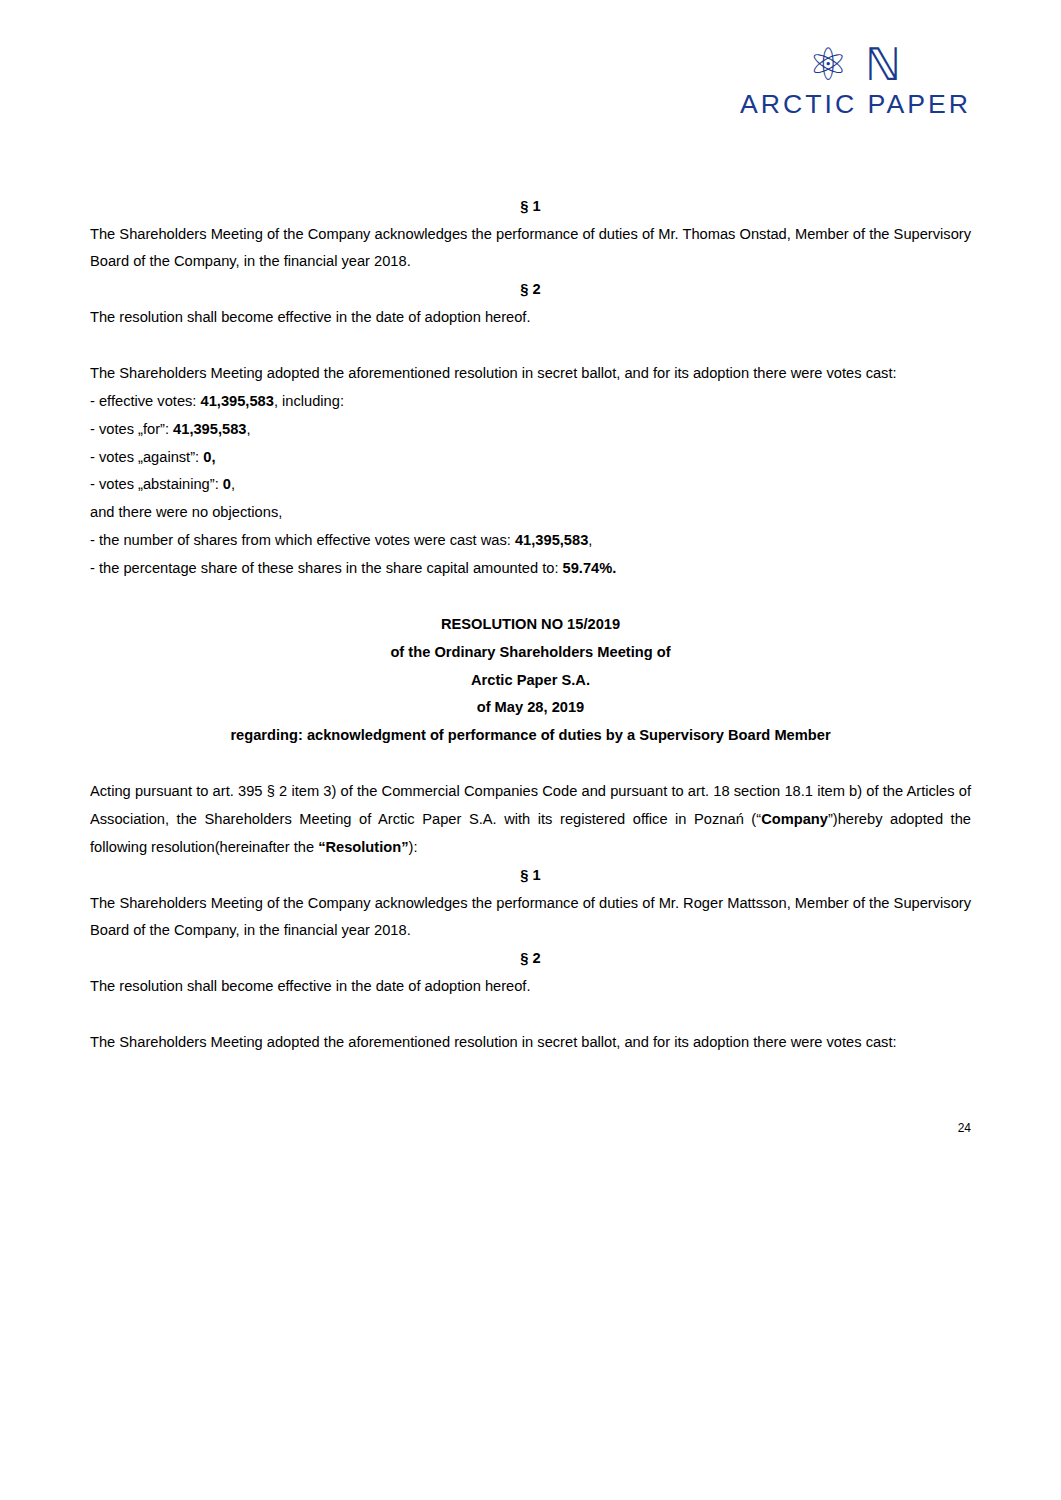⚛ ℕ
ARCTIC PAPER
§ 1
The Shareholders Meeting of the Company acknowledges the performance of duties of Mr. Thomas Onstad, Member of the Supervisory Board of the Company, in the financial year 2018.
§ 2
The resolution shall become effective in the date of adoption hereof.
The Shareholders Meeting adopted the aforementioned resolution in secret ballot, and for its adoption there were votes cast:
- effective votes: 41,395,583, including:
- votes „for”: 41,395,583,
- votes „against”: 0,
- votes „abstaining”: 0,
and there were no objections,
- the number of shares from which effective votes were cast was: 41,395,583,
- the percentage share of these shares in the share capital amounted to: 59.74%.
RESOLUTION NO 15/2019
of the Ordinary Shareholders Meeting of
Arctic Paper S.A.
of May 28, 2019
regarding: acknowledgment of performance of duties by a Supervisory Board Member
Acting pursuant to art. 395 § 2 item 3) of the Commercial Companies Code and pursuant to art. 18 section 18.1 item b) of the Articles of Association, the Shareholders Meeting of Arctic Paper S.A. with its registered office in Poznań (“Company”)hereby adopted the following resolution(hereinafter the “Resolution”):
§ 1
The Shareholders Meeting of the Company acknowledges the performance of duties of Mr. Roger Mattsson, Member of the Supervisory Board of the Company, in the financial year 2018.
§ 2
The resolution shall become effective in the date of adoption hereof.
The Shareholders Meeting adopted the aforementioned resolution in secret ballot, and for its adoption there were votes cast:
24